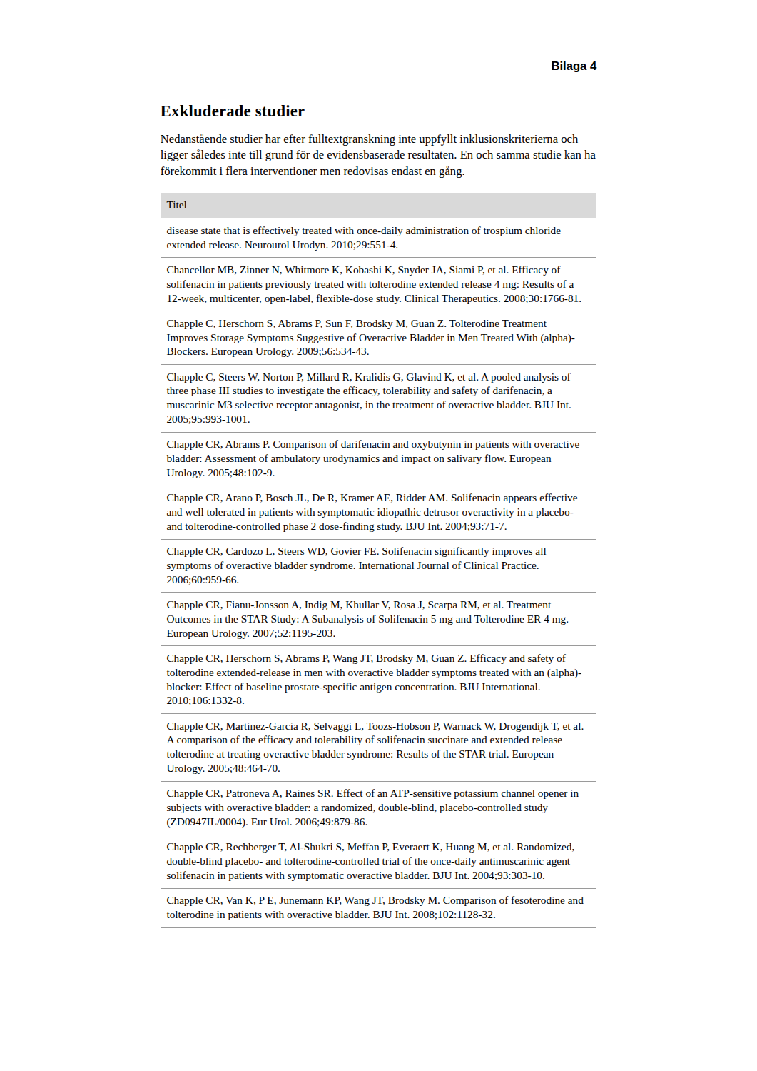Bilaga 4
Exkluderade studier
Nedanstående studier har efter fulltextgranskning inte uppfyllt inklusionskriterierna och ligger således inte till grund för de evidensbaserade resultaten. En och samma studie kan ha förekommit i flera interventioner men redovisas endast en gång.
| Titel |
| --- |
| disease state that is effectively treated with once-daily administration of trospium chloride extended release. Neurourol Urodyn. 2010;29:551-4. |
| Chancellor MB, Zinner N, Whitmore K, Kobashi K, Snyder JA, Siami P, et al. Efficacy of solifenacin in patients previously treated with tolterodine extended release 4 mg: Results of a 12-week, multicenter, open-label, flexible-dose study. Clinical Therapeutics. 2008;30:1766-81. |
| Chapple C, Herschorn S, Abrams P, Sun F, Brodsky M, Guan Z. Tolterodine Treatment Improves Storage Symptoms Suggestive of Overactive Bladder in Men Treated With (alpha)-Blockers. European Urology. 2009;56:534-43. |
| Chapple C, Steers W, Norton P, Millard R, Kralidis G, Glavind K, et al. A pooled analysis of three phase III studies to investigate the efficacy, tolerability and safety of darifenacin, a muscarinic M3 selective receptor antagonist, in the treatment of overactive bladder. BJU Int. 2005;95:993-1001. |
| Chapple CR, Abrams P. Comparison of darifenacin and oxybutynin in patients with overactive bladder: Assessment of ambulatory urodynamics and impact on salivary flow. European Urology. 2005;48:102-9. |
| Chapple CR, Arano P, Bosch JL, De R, Kramer AE, Ridder AM. Solifenacin appears effective and well tolerated in patients with symptomatic idiopathic detrusor overactivity in a placebo- and tolterodine-controlled phase 2 dose-finding study. BJU Int. 2004;93:71-7. |
| Chapple CR, Cardozo L, Steers WD, Govier FE. Solifenacin significantly improves all symptoms of overactive bladder syndrome. International Journal of Clinical Practice. 2006;60:959-66. |
| Chapple CR, Fianu-Jonsson A, Indig M, Khullar V, Rosa J, Scarpa RM, et al. Treatment Outcomes in the STAR Study: A Subanalysis of Solifenacin 5 mg and Tolterodine ER 4 mg. European Urology. 2007;52:1195-203. |
| Chapple CR, Herschorn S, Abrams P, Wang JT, Brodsky M, Guan Z. Efficacy and safety of tolterodine extended-release in men with overactive bladder symptoms treated with an (alpha)-blocker: Effect of baseline prostate-specific antigen concentration. BJU International. 2010;106:1332-8. |
| Chapple CR, Martinez-Garcia R, Selvaggi L, Toozs-Hobson P, Warnack W, Drogendijk T, et al. A comparison of the efficacy and tolerability of solifenacin succinate and extended release tolterodine at treating overactive bladder syndrome: Results of the STAR trial. European Urology. 2005;48:464-70. |
| Chapple CR, Patroneva A, Raines SR. Effect of an ATP-sensitive potassium channel opener in subjects with overactive bladder: a randomized, double-blind, placebo-controlled study (ZD0947IL/0004). Eur Urol. 2006;49:879-86. |
| Chapple CR, Rechberger T, Al-Shukri S, Meffan P, Everaert K, Huang M, et al. Randomized, double-blind placebo- and tolterodine-controlled trial of the once-daily antimuscarinic agent solifenacin in patients with symptomatic overactive bladder. BJU Int. 2004;93:303-10. |
| Chapple CR, Van K, P E, Junemann KP, Wang JT, Brodsky M. Comparison of fesoterodine and tolterodine in patients with overactive bladder. BJU Int. 2008;102:1128-32. |